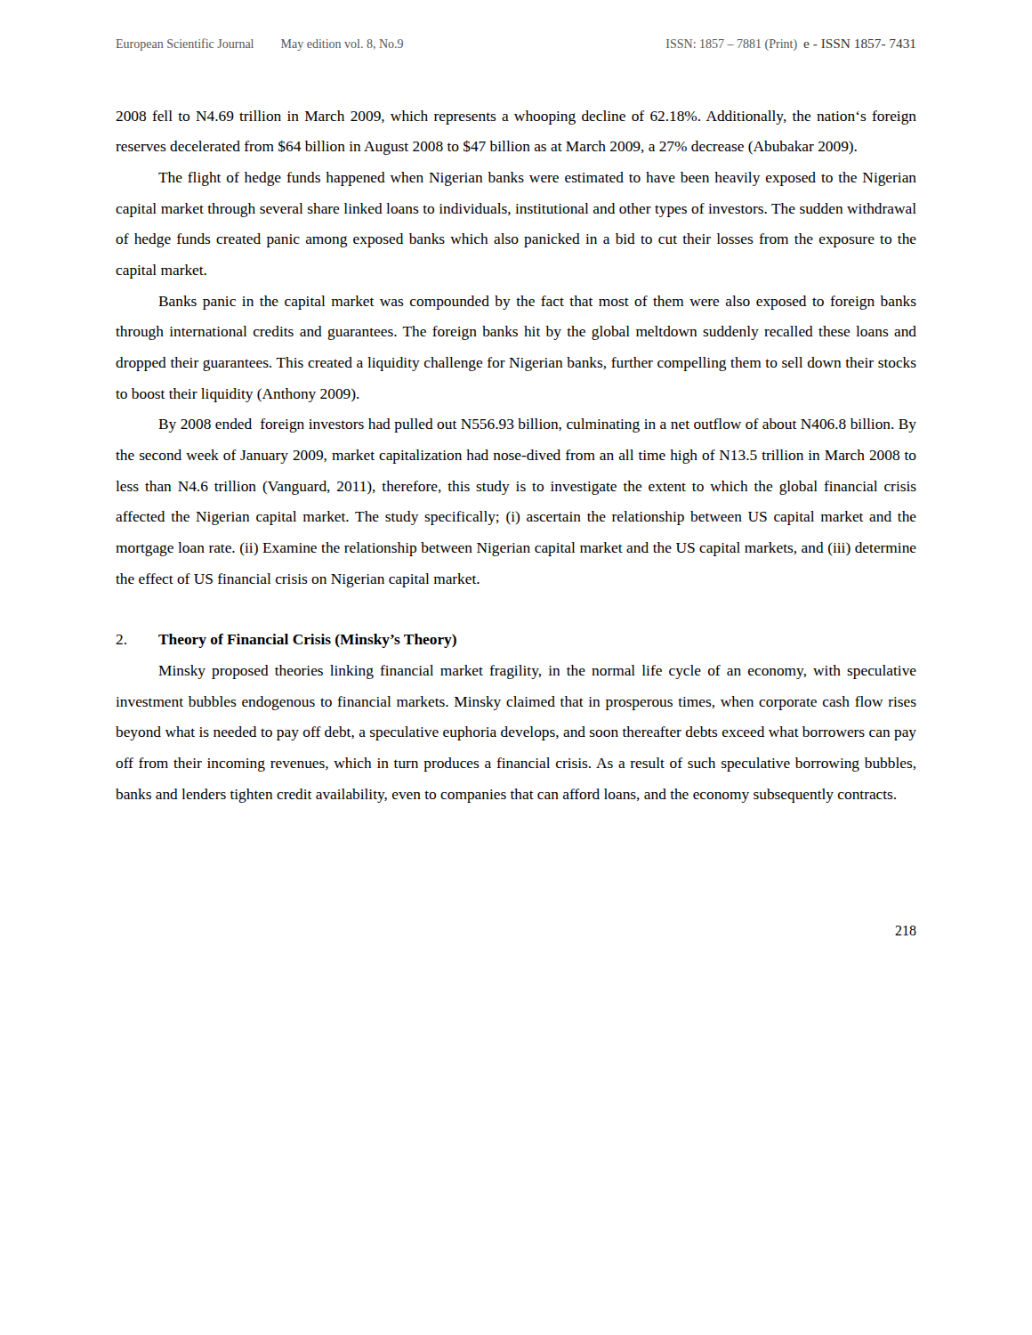European Scientific Journal May edition vol. 8, No.9 ISSN: 1857 – 7881 (Print) e - ISSN 1857- 7431
2008 fell to N4.69 trillion in March 2009, which represents a whooping decline of 62.18%. Additionally, the nation‘s foreign reserves decelerated from $64 billion in August 2008 to $47 billion as at March 2009, a 27% decrease (Abubakar 2009).
The flight of hedge funds happened when Nigerian banks were estimated to have been heavily exposed to the Nigerian capital market through several share linked loans to individuals, institutional and other types of investors. The sudden withdrawal of hedge funds created panic among exposed banks which also panicked in a bid to cut their losses from the exposure to the capital market.
Banks panic in the capital market was compounded by the fact that most of them were also exposed to foreign banks through international credits and guarantees. The foreign banks hit by the global meltdown suddenly recalled these loans and dropped their guarantees. This created a liquidity challenge for Nigerian banks, further compelling them to sell down their stocks to boost their liquidity (Anthony 2009).
By 2008 ended foreign investors had pulled out N556.93 billion, culminating in a net outflow of about N406.8 billion. By the second week of January 2009, market capitalization had nose-dived from an all time high of N13.5 trillion in March 2008 to less than N4.6 trillion (Vanguard, 2011), therefore, this study is to investigate the extent to which the global financial crisis affected the Nigerian capital market. The study specifically; (i) ascertain the relationship between US capital market and the mortgage loan rate. (ii) Examine the relationship between Nigerian capital market and the US capital markets, and (iii) determine the effect of US financial crisis on Nigerian capital market.
2. Theory of Financial Crisis (Minsky’s Theory)
Minsky proposed theories linking financial market fragility, in the normal life cycle of an economy, with speculative investment bubbles endogenous to financial markets. Minsky claimed that in prosperous times, when corporate cash flow rises beyond what is needed to pay off debt, a speculative euphoria develops, and soon thereafter debts exceed what borrowers can pay off from their incoming revenues, which in turn produces a financial crisis. As a result of such speculative borrowing bubbles, banks and lenders tighten credit availability, even to companies that can afford loans, and the economy subsequently contracts.
218